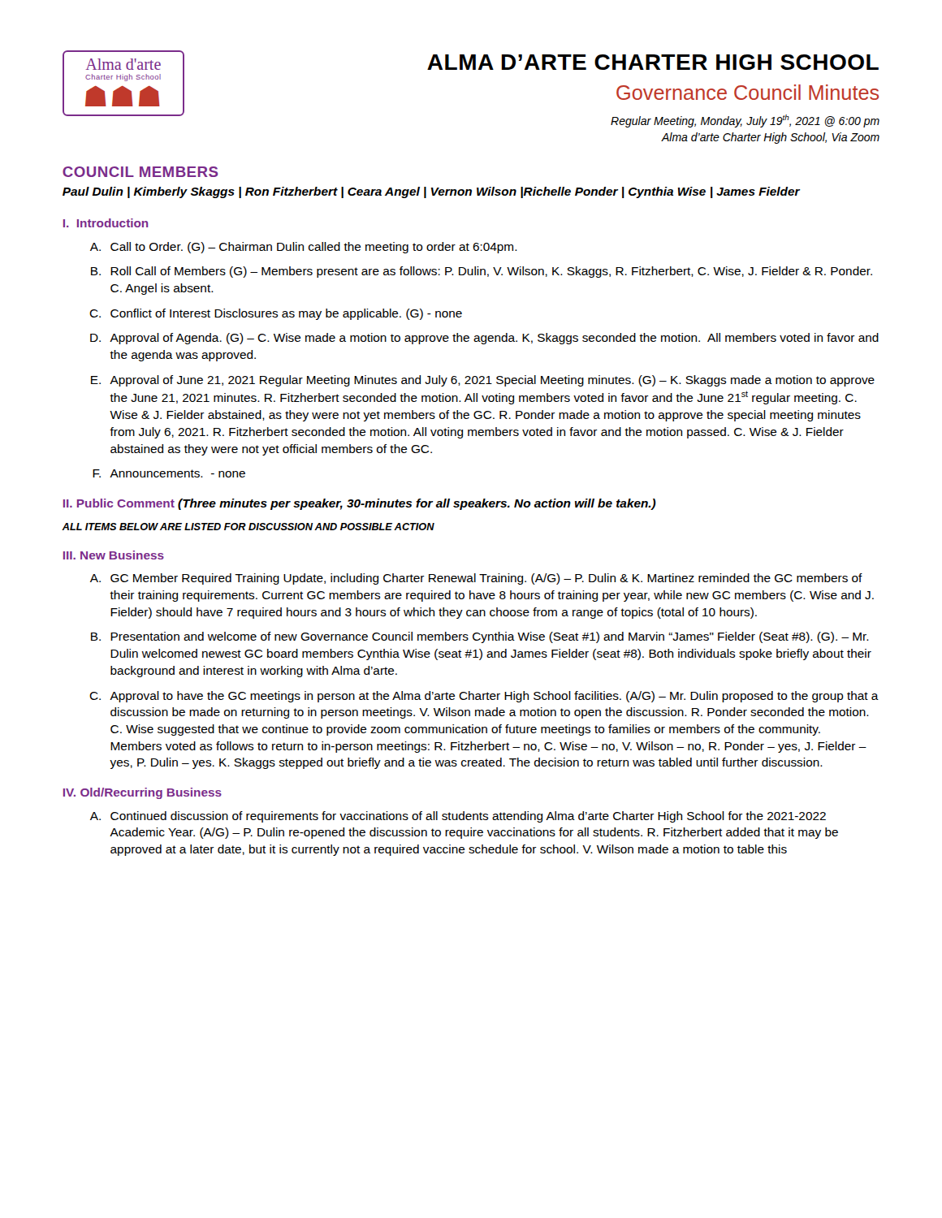Alma d'arte Charter High School
☗☗☗
ALMA D’ARTE CHARTER HIGH SCHOOL
Governance Council Minutes
Regular Meeting, Monday, July 19th, 2021 @ 6:00 pm
Alma d’arte Charter High School, Via Zoom
COUNCIL MEMBERS
Paul Dulin | Kimberly Skaggs | Ron Fitzherbert | Ceara Angel | Vernon Wilson |Richelle Ponder | Cynthia Wise | James Fielder
I. Introduction
Call to Order. (G) – Chairman Dulin called the meeting to order at 6:04pm.
Roll Call of Members (G) – Members present are as follows: P. Dulin, V. Wilson, K. Skaggs, R. Fitzherbert, C. Wise, J. Fielder & R. Ponder. C. Angel is absent.
Conflict of Interest Disclosures as may be applicable. (G) - none
Approval of Agenda. (G) – C. Wise made a motion to approve the agenda. K, Skaggs seconded the motion. All members voted in favor and the agenda was approved.
Approval of June 21, 2021 Regular Meeting Minutes and July 6, 2021 Special Meeting minutes. (G) – K. Skaggs made a motion to approve the June 21, 2021 minutes. R. Fitzherbert seconded the motion. All voting members voted in favor and the June 21st regular meeting. C. Wise & J. Fielder abstained, as they were not yet members of the GC. R. Ponder made a motion to approve the special meeting minutes from July 6, 2021. R. Fitzherbert seconded the motion. All voting members voted in favor and the motion passed. C. Wise & J. Fielder abstained as they were not yet official members of the GC.
Announcements. - none
II. Public Comment (Three minutes per speaker, 30-minutes for all speakers. No action will be taken.)
ALL ITEMS BELOW ARE LISTED FOR DISCUSSION AND POSSIBLE ACTION
III. New Business
GC Member Required Training Update, including Charter Renewal Training. (A/G) – P. Dulin & K. Martinez reminded the GC members of their training requirements. Current GC members are required to have 8 hours of training per year, while new GC members (C. Wise and J. Fielder) should have 7 required hours and 3 hours of which they can choose from a range of topics (total of 10 hours).
Presentation and welcome of new Governance Council members Cynthia Wise (Seat #1) and Marvin “James" Fielder (Seat #8). (G). – Mr. Dulin welcomed newest GC board members Cynthia Wise (seat #1) and James Fielder (seat #8). Both individuals spoke briefly about their background and interest in working with Alma d’arte.
Approval to have the GC meetings in person at the Alma d’arte Charter High School facilities. (A/G) – Mr. Dulin proposed to the group that a discussion be made on returning to in person meetings. V. Wilson made a motion to open the discussion. R. Ponder seconded the motion. C. Wise suggested that we continue to provide zoom communication of future meetings to families or members of the community. Members voted as follows to return to in-person meetings: R. Fitzherbert – no, C. Wise – no, V. Wilson – no, R. Ponder – yes, J. Fielder – yes, P. Dulin – yes. K. Skaggs stepped out briefly and a tie was created. The decision to return was tabled until further discussion.
IV. Old/Recurring Business
Continued discussion of requirements for vaccinations of all students attending Alma d’arte Charter High School for the 2021-2022 Academic Year. (A/G) – P. Dulin re-opened the discussion to require vaccinations for all students. R. Fitzherbert added that it may be approved at a later date, but it is currently not a required vaccine schedule for school. V. Wilson made a motion to table this